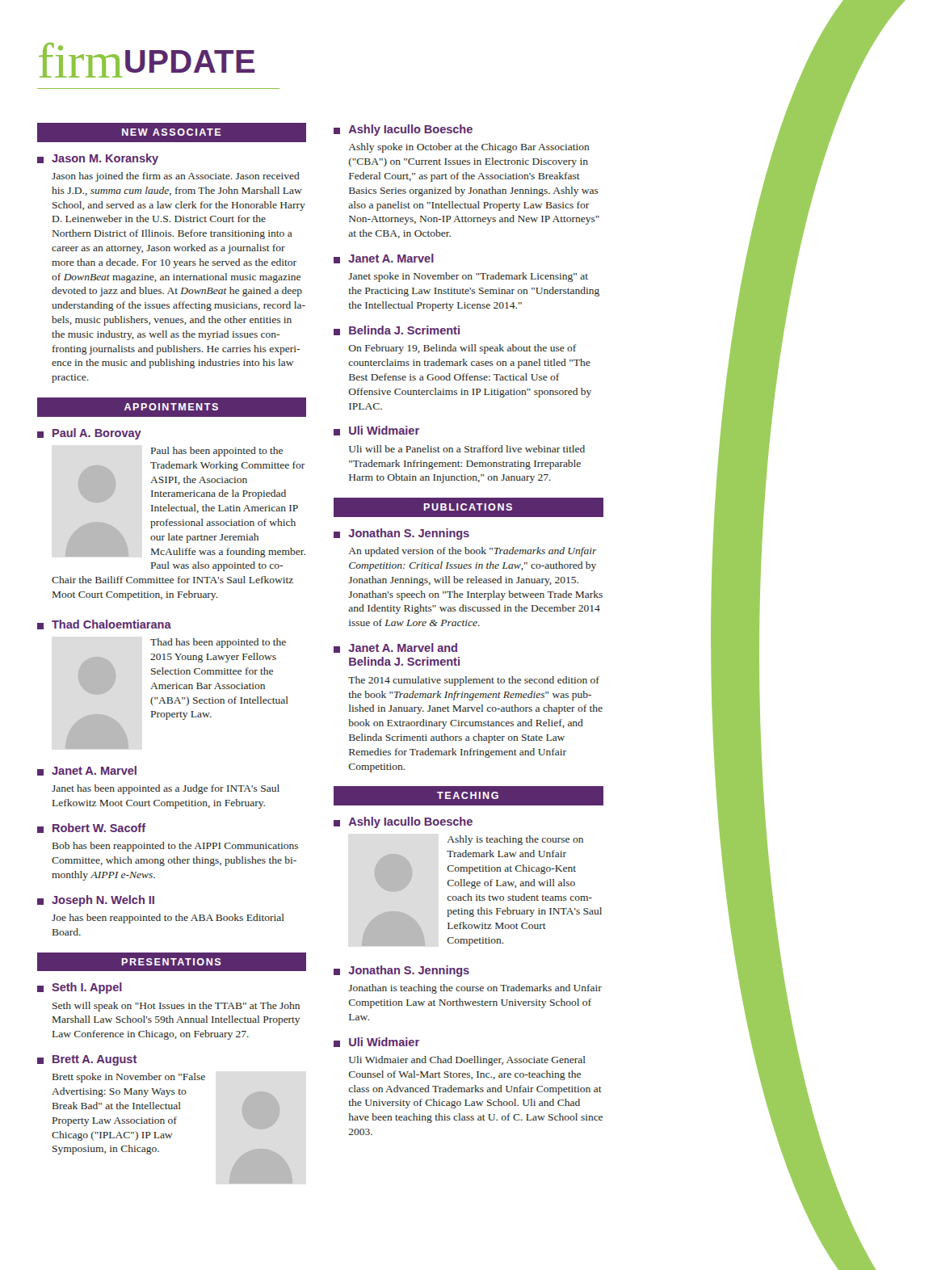firm UPDATE
New Associate
Jason M. Koransky
Jason has joined the firm as an Associate. Jason received his J.D., summa cum laude, from The John Marshall Law School, and served as a law clerk for the Honorable Harry D. Leinenweber in the U.S. District Court for the Northern District of Illinois. Before transitioning into a career as an attorney, Jason worked as a journalist for more than a decade. For 10 years he served as the editor of DownBeat magazine, an international music magazine devoted to jazz and blues. At DownBeat he gained a deep understanding of the issues affecting musicians, record labels, music publishers, venues, and the other entities in the music industry, as well as the myriad issues confronting journalists and publishers. He carries his experience in the music and publishing industries into his law practice.
Appointments
Paul A. Borovay
Paul has been appointed to the Trademark Working Committee for ASIPI, the Asociacion Interamericana de la Propiedad Intelectual, the Latin American IP professional association of which our late partner Jeremiah McAuliffe was a founding member. Paul was also appointed to co-Chair the Bailiff Committee for INTA's Saul Lefkowitz Moot Court Competition, in February.
Thad Chaloemtiarana
Thad has been appointed to the 2015 Young Lawyer Fellows Selection Committee for the American Bar Association ("ABA") Section of Intellectual Property Law.
Janet A. Marvel
Janet has been appointed as a Judge for INTA's Saul Lefkowitz Moot Court Competition, in February.
Robert W. Sacoff
Bob has been reappointed to the AIPPI Communications Committee, which among other things, publishes the bi-monthly AIPPI e-News.
Joseph N. Welch II
Joe has been reappointed to the ABA Books Editorial Board.
Presentations
Seth I. Appel
Seth will speak on "Hot Issues in the TTAB" at The John Marshall Law School's 59th Annual Intellectual Property Law Conference in Chicago, on February 27.
Brett A. August
Brett spoke in November on "False Advertising: So Many Ways to Break Bad" at the Intellectual Property Law Association of Chicago ("IPLAC") IP Law Symposium, in Chicago.
Ashly Iacullo Boesche
Ashly spoke in October at the Chicago Bar Association ("CBA") on "Current Issues in Electronic Discovery in Federal Court," as part of the Association's Breakfast Basics Series organized by Jonathan Jennings. Ashly was also a panelist on "Intellectual Property Law Basics for Non-Attorneys, Non-IP Attorneys and New IP Attorneys" at the CBA, in October.
Janet A. Marvel
Janet spoke in November on "Trademark Licensing" at the Practicing Law Institute's Seminar on "Understanding the Intellectual Property License 2014."
Belinda J. Scrimenti
On February 19, Belinda will speak about the use of counterclaims in trademark cases on a panel titled "The Best Defense is a Good Offense: Tactical Use of Offensive Counterclaims in IP Litigation" sponsored by IPLAC.
Uli Widmaier
Uli will be a Panelist on a Strafford live webinar titled "Trademark Infringement: Demonstrating Irreparable Harm to Obtain an Injunction," on January 27.
Publications
Jonathan S. Jennings
An updated version of the book "Trademarks and Unfair Competition: Critical Issues in the Law," co-authored by Jonathan Jennings, will be released in January, 2015. Jonathan's speech on "The Interplay between Trade Marks and Identity Rights" was discussed in the December 2014 issue of Law Lore & Practice.
Janet A. Marvel and
Belinda J. Scrimenti
The 2014 cumulative supplement to the second edition of the book "Trademark Infringement Remedies" was published in January. Janet Marvel co-authors a chapter of the book on Extraordinary Circumstances and Relief, and Belinda Scrimenti authors a chapter on State Law Remedies for Trademark Infringement and Unfair Competition.
Teaching
Ashly Iacullo Boesche
Ashly is teaching the course on Trademark Law and Unfair Competition at Chicago-Kent College of Law, and will also coach its two student teams competing this February in INTA's Saul Lefkowitz Moot Court Competition.
Jonathan S. Jennings
Jonathan is teaching the course on Trademarks and Unfair Competition Law at Northwestern University School of Law.
Uli Widmaier
Uli Widmaier and Chad Doellinger, Associate General Counsel of Wal-Mart Stores, Inc., are co-teaching the class on Advanced Trademarks and Unfair Competition at the University of Chicago Law School. Uli and Chad have been teaching this class at U. of C. Law School since 2003.